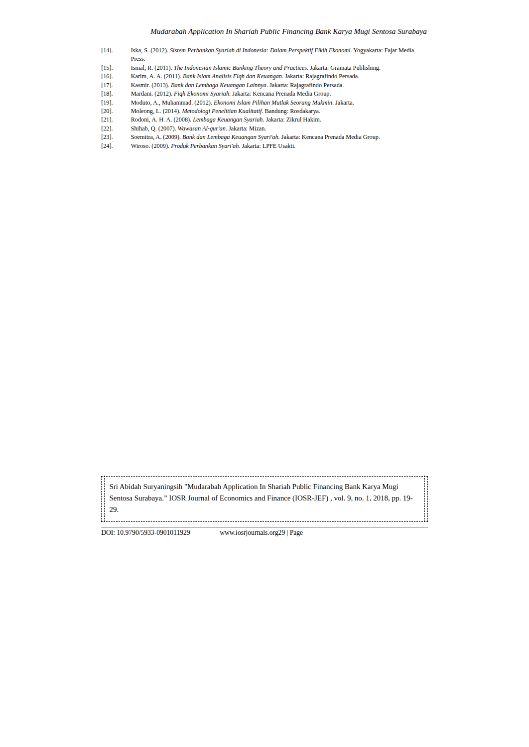Mudarabah Application In Shariah Public Financing Bank Karya Mugi Sentosa Surabaya
| [14]. | Iska, S. (2012). Sistem Perbankan Syariah di Indonesia: Dalam Perspektif Fikih Ekonomi . Yogyakarta: Fajar Media Press. |
| [15]. | Ismal, R. (2011). The Indonesian Islamic Banking Theory and Practices . Jakarta: Gramata Publishing. |
| [16]. | Karim, A. A. (2011). Bank Islam Analisis Fiqh dan Keuangan . Jakarta: Rajagrafindo Persada. |
| [17]. | Kasmir. (2013). Bank dan Lembaga Keuangan Lainnya . Jakarta: Rajagrafindo Persada. |
| [18]. | Mardani. (2012). Fiqh Ekonomi Syariah . Jakarta: Kencana Prenada Media Group. |
| [19]. | Moduto, A., Muhammad. (2012). Ekonomi Islam Pilihan Mutlak Seorang Mukmin . Jakarta. |
| [20]. | Moleong, L. (2014). Metodologi Penelitian Kualitatif . Bandung: Rosdakarya. |
| [21]. | Rodoni, A. H. A. (2008). Lembaga Keuangan Syariah . Jakarta: Zikrul Hakim. |
| [22]. | Shihab, Q. (2007). Wawasan Al-qur'an . Jakarta: Mizan. |
| [23]. | Soemitra, A. (2009). Bank dan Lembaga Keuangan Syari'ah . Jakarta: Kencana Prenada Media Group. |
| [24]. | Wiroso. (2009). Produk Perbankan Syari'ah . Jakarta: LPFE Usakti. |
Sri Abidah Suryaningsih "Mudarabah Application In Shariah Public Financing Bank Karya Mugi Sentosa Surabaya.” IOSR Journal of Economics and Finance (IOSR-JEF) , vol. 9, no. 1, 2018, pp. 19-29.
DOI: 10.9790/5933-0901011929 www.iosrjournals.org29 | Page